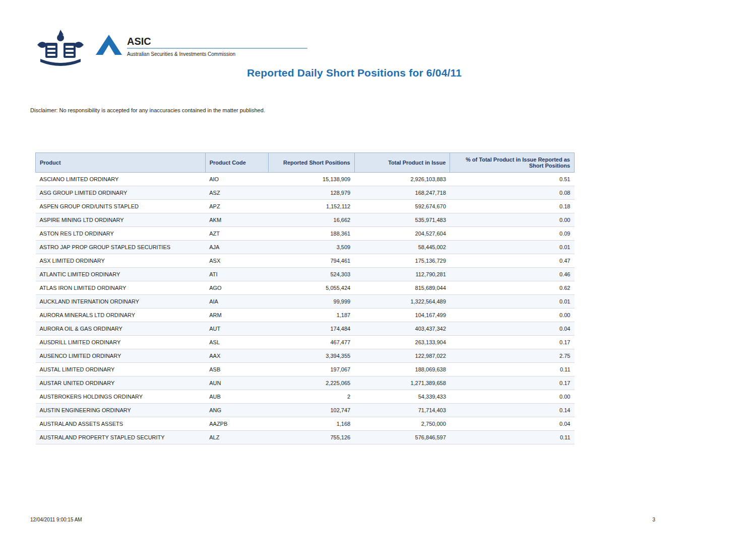ASIC Australian Securities & Investments Commission
Reported Daily Short Positions for 6/04/11
Disclaimer: No responsibility is accepted for any inaccuracies contained in the matter published.
| Product | Product Code | Reported Short Positions | Total Product in Issue | % of Total Product in Issue Reported as Short Positions |
| --- | --- | --- | --- | --- |
| ASCIANO LIMITED ORDINARY | AIO | 15,138,909 | 2,926,103,883 | 0.51 |
| ASG GROUP LIMITED ORDINARY | ASZ | 128,979 | 168,247,718 | 0.08 |
| ASPEN GROUP ORD/UNITS STAPLED | APZ | 1,152,112 | 592,674,670 | 0.18 |
| ASPIRE MINING LTD ORDINARY | AKM | 16,662 | 535,971,483 | 0.00 |
| ASTON RES LTD ORDINARY | AZT | 188,361 | 204,527,604 | 0.09 |
| ASTRO JAP PROP GROUP STAPLED SECURITIES | AJA | 3,509 | 58,445,002 | 0.01 |
| ASX LIMITED ORDINARY | ASX | 794,461 | 175,136,729 | 0.47 |
| ATLANTIC LIMITED ORDINARY | ATI | 524,303 | 112,790,281 | 0.46 |
| ATLAS IRON LIMITED ORDINARY | AGO | 5,055,424 | 815,689,044 | 0.62 |
| AUCKLAND INTERNATION ORDINARY | AIA | 99,999 | 1,322,564,489 | 0.01 |
| AURORA MINERALS LTD ORDINARY | ARM | 1,187 | 104,167,499 | 0.00 |
| AURORA OIL & GAS ORDINARY | AUT | 174,484 | 403,437,342 | 0.04 |
| AUSDRILL LIMITED ORDINARY | ASL | 467,477 | 263,133,904 | 0.17 |
| AUSENCO LIMITED ORDINARY | AAX | 3,394,355 | 122,987,022 | 2.75 |
| AUSTAL LIMITED ORDINARY | ASB | 197,067 | 188,069,638 | 0.11 |
| AUSTAR UNITED ORDINARY | AUN | 2,225,065 | 1,271,389,658 | 0.17 |
| AUSTBROKERS HOLDINGS ORDINARY | AUB | 2 | 54,339,433 | 0.00 |
| AUSTIN ENGINEERING ORDINARY | ANG | 102,747 | 71,714,403 | 0.14 |
| AUSTRALAND ASSETS ASSETS | AAZPB | 1,168 | 2,750,000 | 0.04 |
| AUSTRALAND PROPERTY STAPLED SECURITY | ALZ | 755,126 | 576,846,597 | 0.11 |
12/04/2011 9:00:15 AM 3